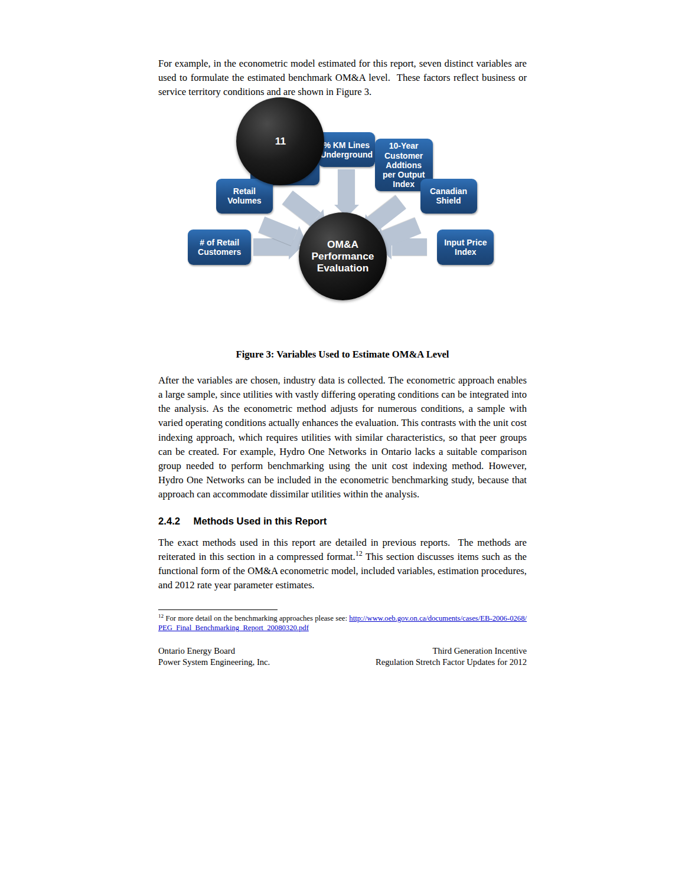For example, in the econometric model estimated for this report, seven distinct variables are used to formulate the estimated benchmark OM&A level. These factors reflect business or service territory conditions and are shown in Figure 3.
KM of Line
% KM Lines Underground
10-Year Customer Addtions per Output Index
Retail Volumes
Canadian Shield
# of Retail Customers
Input Price Index
OM&A Performance Evaluation
Figure 3: Variables Used to Estimate OM&A Level
After the variables are chosen, industry data is collected. The econometric approach enables a large sample, since utilities with vastly differing operating conditions can be integrated into the analysis. As the econometric method adjusts for numerous conditions, a sample with varied operating conditions actually enhances the evaluation. This contrasts with the unit cost indexing approach, which requires utilities with similar characteristics, so that peer groups can be created. For example, Hydro One Networks in Ontario lacks a suitable comparison group needed to perform benchmarking using the unit cost indexing method. However, Hydro One Networks can be included in the econometric benchmarking study, because that approach can accommodate dissimilar utilities within the analysis.
2.4.2 Methods Used in this Report
The exact methods used in this report are detailed in previous reports. The methods are reiterated in this section in a compressed format.12 This section discusses items such as the functional form of the OM&A econometric model, included variables, estimation procedures, and 2012 rate year parameter estimates.
12 For more detail on the benchmarking approaches please see: http://www.oeb.gov.on.ca/documents/cases/EB-2006-0268/PEG_Final_Benchmarking_Report_20080320.pdf
Ontario Energy Board
Power System Engineering, Inc.
11
Third Generation Incentive
Regulation Stretch Factor Updates for 2012